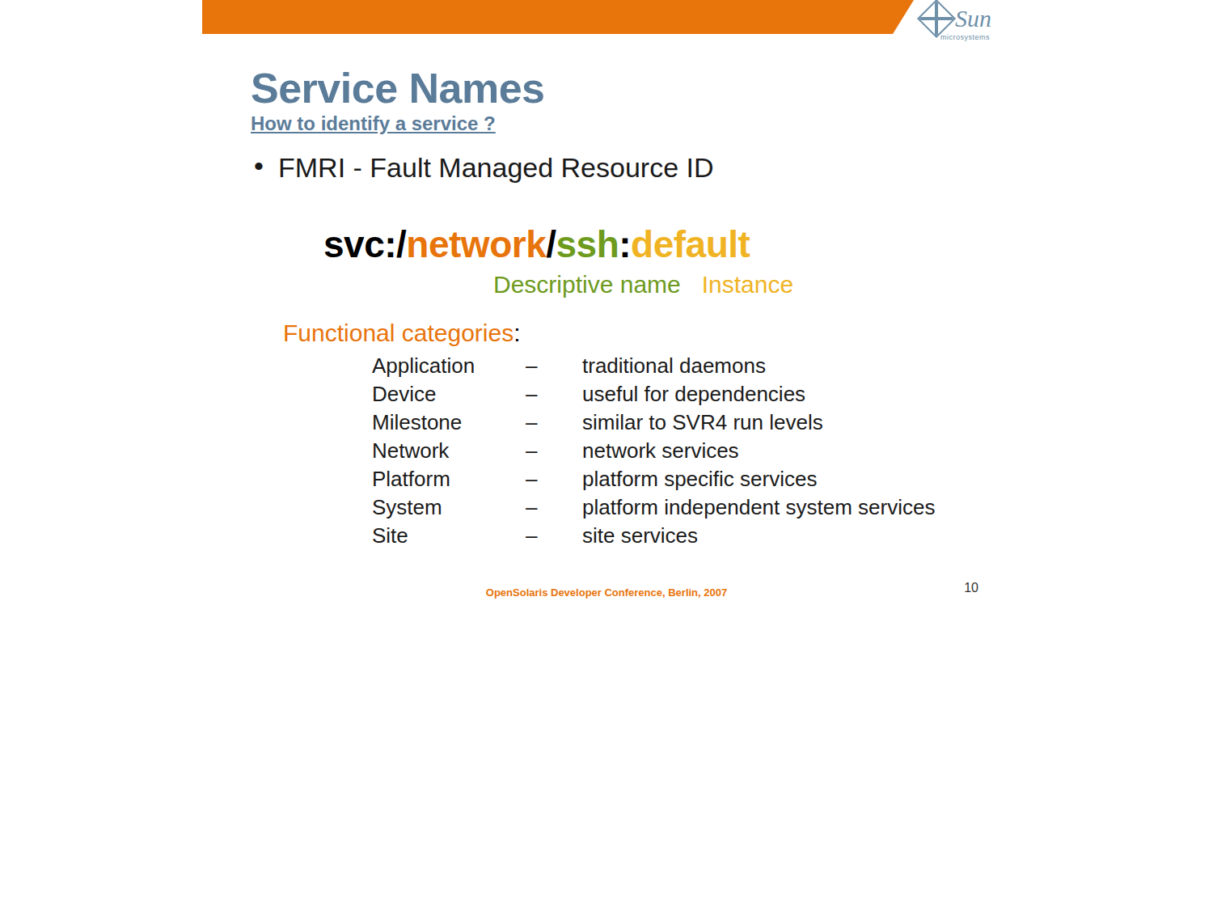Sun microsystems
Service Names
How to identify a service ?
FMRI - Fault Managed Resource ID
svc:/network/ssh: default
Descriptive name Instance
Functional categories:
| Application | – | traditional daemons |
| Device | – | useful for dependencies |
| Milestone | – | similar to SVR4 run levels |
| Network | – | network services |
| Platform | – | platform specific services |
| System | – | platform independent system services |
| Site | – | site services |
Open Solaris Developer Conference, Berlin, 2007
10